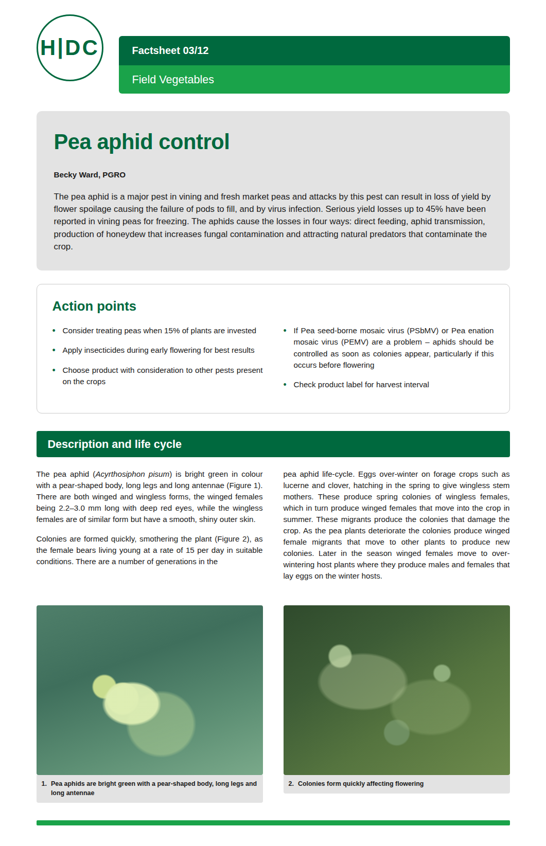H|DC
Factsheet 03/12
Field Vegetables
Pea aphid control
Becky Ward, PGRO
The pea aphid is a major pest in vining and fresh market peas and attacks by this pest can result in loss of yield by flower spoilage causing the failure of pods to fill, and by virus infection. Serious yield losses up to 45% have been reported in vining peas for freezing. The aphids cause the losses in four ways: direct feeding, aphid transmission, production of honeydew that increases fungal contamination and attracting natural predators that contaminate the crop.
Action points
Consider treating peas when 15% of plants are invested
Apply insecticides during early flowering for best results
Choose product with consideration to other pests present on the crops
If Pea seed-borne mosaic virus (PSbMV) or Pea enation mosaic virus (PEMV) are a problem – aphids should be controlled as soon as colonies appear, particularly if this occurs before flowering
Check product label for harvest interval
Description and life cycle
The pea aphid (Acyrthosiphon pisum) is bright green in colour with a pear-shaped body, long legs and long antennae (Figure 1). There are both winged and wingless forms, the winged females being 2.2–3.0 mm long with deep red eyes, while the wingless females are of similar form but have a smooth, shiny outer skin.
Colonies are formed quickly, smothering the plant (Figure 2), as the female bears living young at a rate of 15 per day in suitable conditions. There are a number of generations in the
pea aphid life-cycle. Eggs over-winter on forage crops such as lucerne and clover, hatching in the spring to give wingless stem mothers. These produce spring colonies of wingless females, which in turn produce winged females that move into the crop in summer. These migrants produce the colonies that damage the crop. As the pea plants deteriorate the colonies produce winged female migrants that move to other plants to produce new colonies. Later in the season winged females move to over-wintering host plants where they produce males and females that lay eggs on the winter hosts.
1. Pea aphids are bright green with a pear-shaped body, long legs and long antennae
2. Colonies form quickly affecting flowering